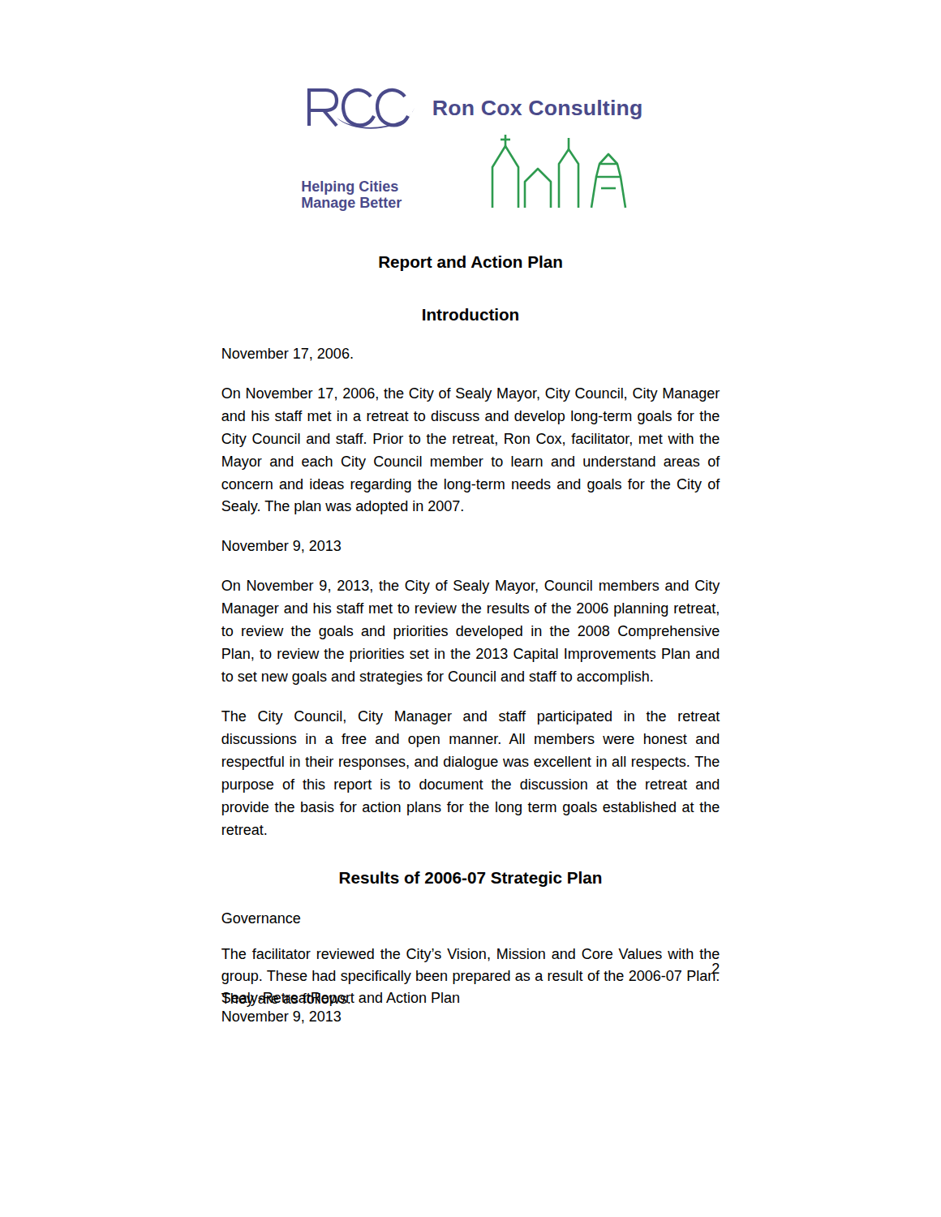Ron Cox Consulting
Helping Cities
Manage Better
Report and Action Plan
Introduction
November 17, 2006.
On November 17, 2006, the City of Sealy Mayor, City Council, City Manager and his staff met in a retreat to discuss and develop long-term goals for the City Council and staff. Prior to the retreat, Ron Cox, facilitator, met with the Mayor and each City Council member to learn and understand areas of concern and ideas regarding the long-term needs and goals for the City of Sealy. The plan was adopted in 2007.
November 9, 2013
On November 9, 2013, the City of Sealy Mayor, Council members and City Manager and his staff met to review the results of the 2006 planning retreat, to review the goals and priorities developed in the 2008 Comprehensive Plan, to review the priorities set in the 2013 Capital Improvements Plan and to set new goals and strategies for Council and staff to accomplish.
The City Council, City Manager and staff participated in the retreat discussions in a free and open manner. All members were honest and respectful in their responses, and dialogue was excellent in all respects. The purpose of this report is to document the discussion at the retreat and provide the basis for action plans for the long term goals established at the retreat.
Results of 2006-07 Strategic Plan
Governance
The facilitator reviewed the City’s Vision, Mission and Core Values with the group. These had specifically been prepared as a result of the 2006-07 Plan. They are as follows.
2
Sealy-RetreatReport and Action Plan
November 9, 2013